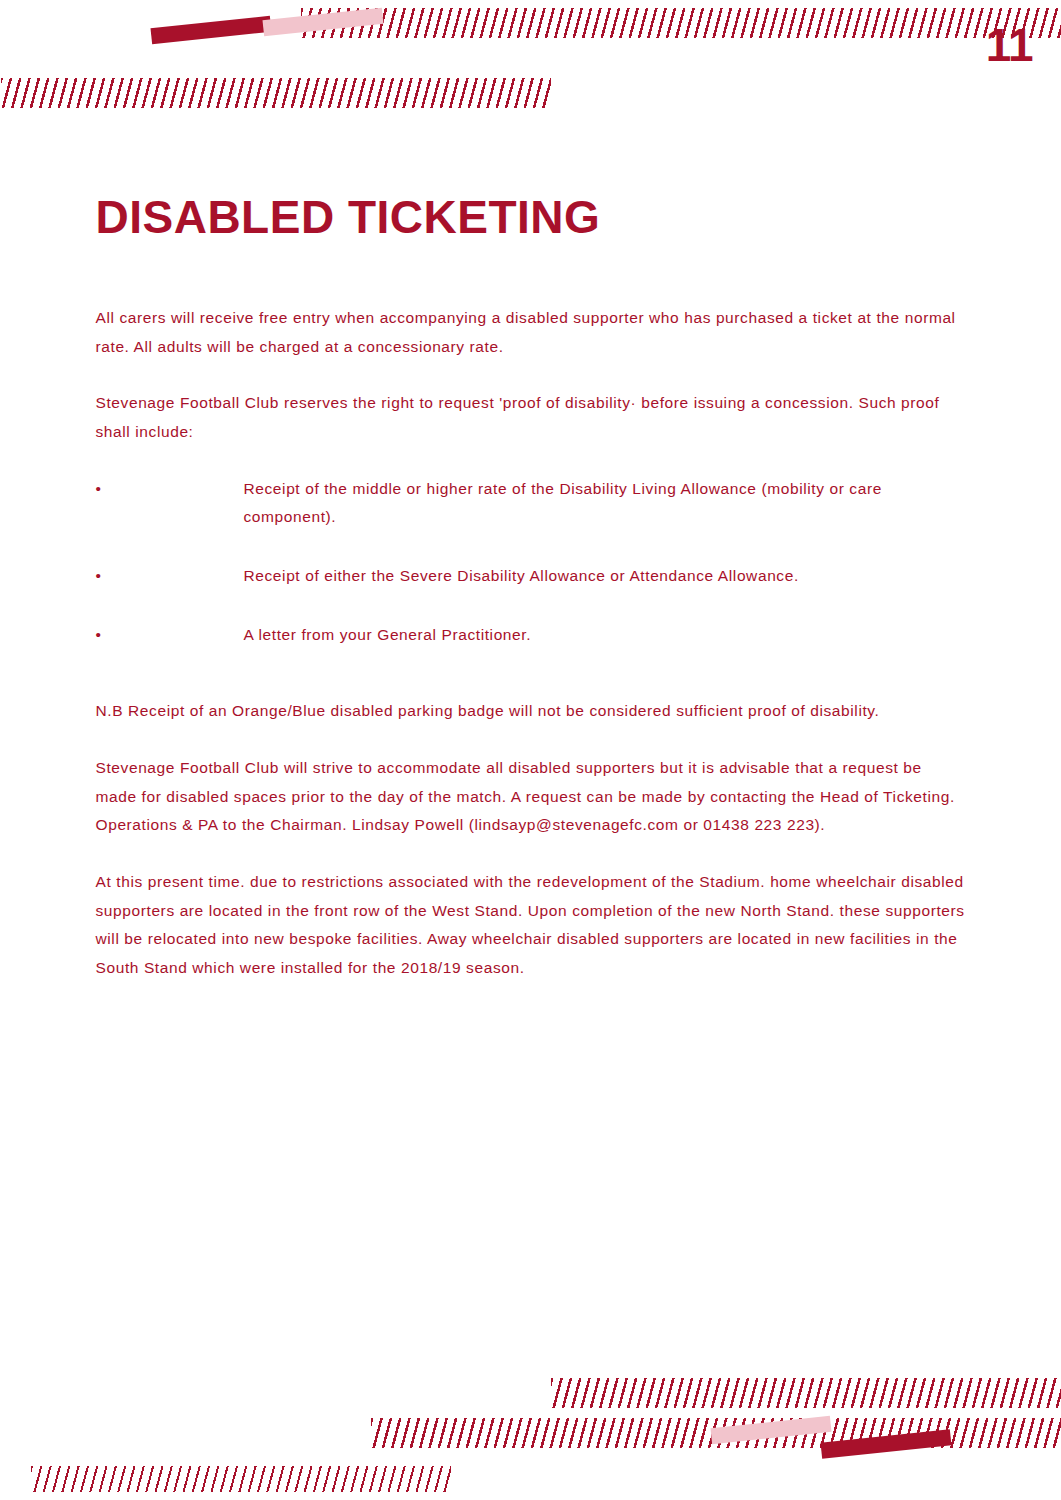11
DISABLED TICKETING
All carers will receive free entry when accompanying a disabled supporter who has purchased a ticket at the normal rate. All adults will be charged at a concessionary rate.
Stevenage Football Club reserves the right to request 'proof of disability· before issuing a concession. Such proof shall include:
Receipt of the middle or higher rate of the Disability Living Allowance (mobility or care component).
Receipt of either the Severe Disability Allowance or Attendance Allowance.
A letter from your General Practitioner.
N.B Receipt of an Orange/Blue disabled parking badge will not be considered sufficient proof of disability.
Stevenage Football Club will strive to accommodate all disabled supporters but it is advisable that a request be made for disabled spaces prior to the day of the match. A request can be made by contacting the Head of Ticketing. Operations & PA to the Chairman. Lindsay Powell (lindsayp@stevenagefc.com or 01438 223 223).
At this present time. due to restrictions associated with the redevelopment of the Stadium. home wheelchair disabled supporters are located in the front row of the West Stand. Upon completion of the new North Stand. these supporters will be relocated into new bespoke facilities. Away wheelchair disabled supporters are located in new facilities in the South Stand which were installed for the 2018/19 season.